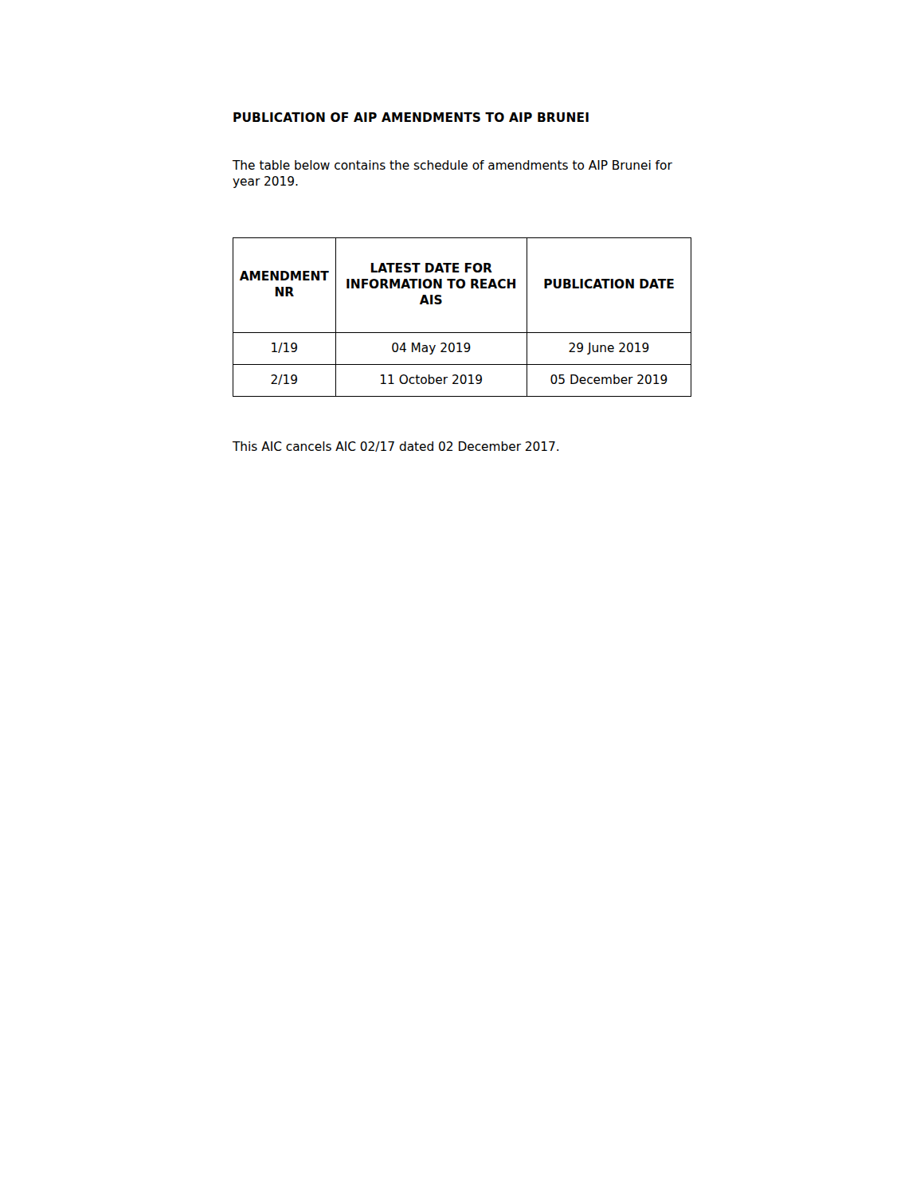PUBLICATION OF AIP AMENDMENTS TO AIP BRUNEI
The table below contains the schedule of amendments to AIP Brunei for year 2019.
| AMENDMENT NR | LATEST DATE FOR INFORMATION TO REACH AIS | PUBLICATION DATE |
| --- | --- | --- |
| 1/19 | 04 May 2019 | 29 June 2019 |
| 2/19 | 11 October 2019 | 05 December 2019 |
This AIC cancels AIC 02/17 dated 02 December 2017.